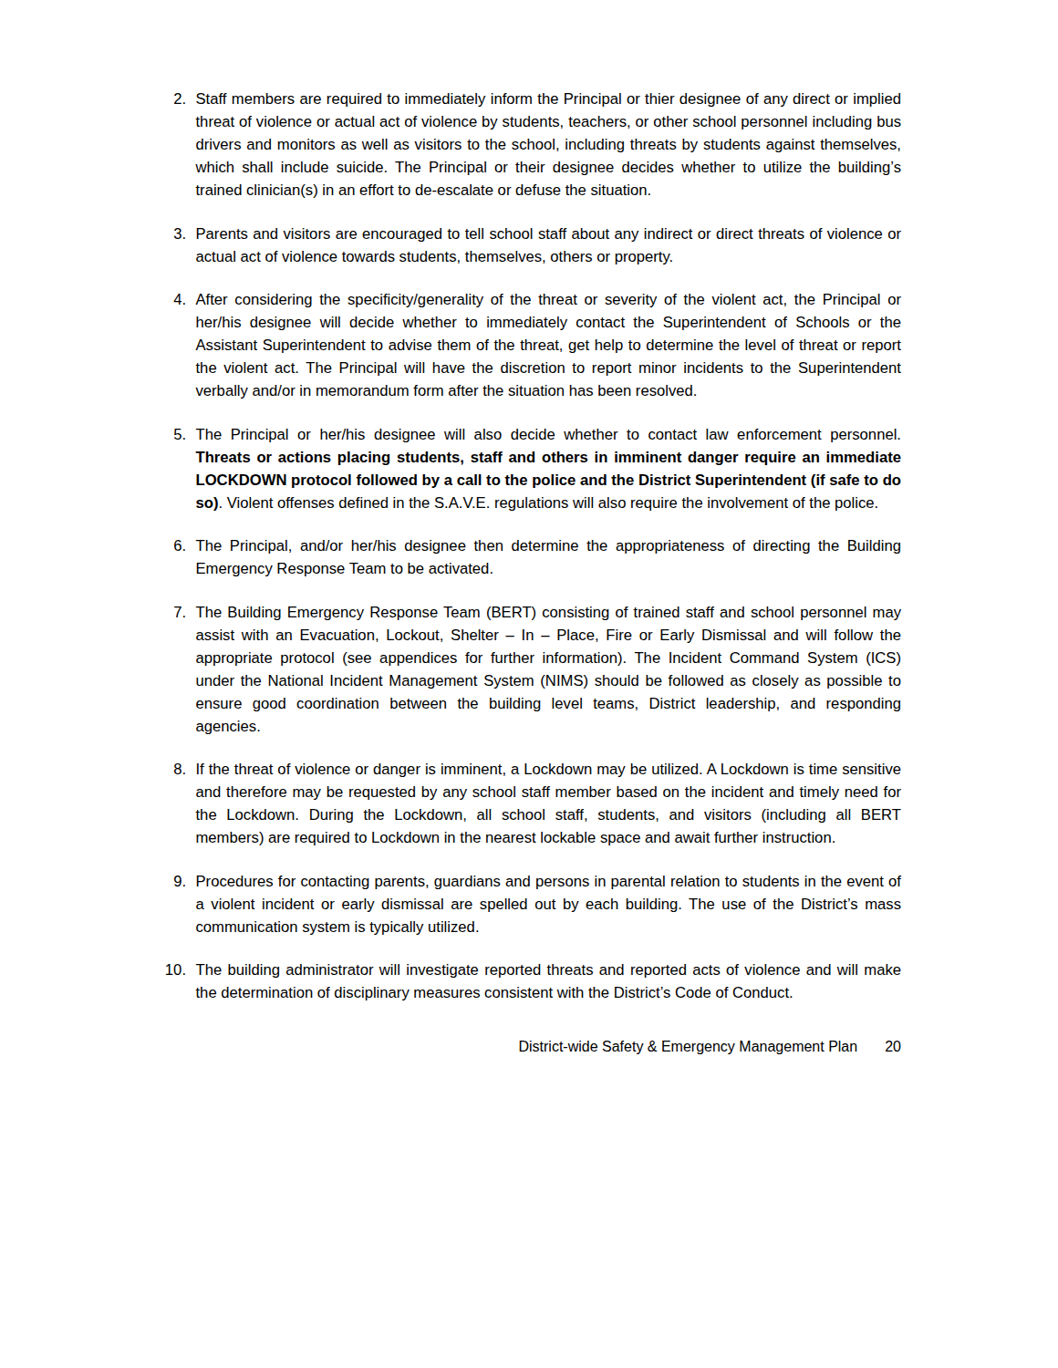Staff members are required to immediately inform the Principal or thier designee of any direct or implied threat of violence or actual act of violence by students, teachers, or other school personnel including bus drivers and monitors as well as visitors to the school, including threats by students against themselves, which shall include suicide. The Principal or their designee decides whether to utilize the building’s trained clinician(s) in an effort to de-escalate or defuse the situation.
Parents and visitors are encouraged to tell school staff about any indirect or direct threats of violence or actual act of violence towards students, themselves, others or property.
After considering the specificity/generality of the threat or severity of the violent act, the Principal or her/his designee will decide whether to immediately contact the Superintendent of Schools or the Assistant Superintendent to advise them of the threat, get help to determine the level of threat or report the violent act. The Principal will have the discretion to report minor incidents to the Superintendent verbally and/or in memorandum form after the situation has been resolved.
The Principal or her/his designee will also decide whether to contact law enforcement personnel. Threats or actions placing students, staff and others in imminent danger require an immediate LOCKDOWN protocol followed by a call to the police and the District Superintendent (if safe to do so). Violent offenses defined in the S.A.V.E. regulations will also require the involvement of the police.
The Principal, and/or her/his designee then determine the appropriateness of directing the Building Emergency Response Team to be activated.
The Building Emergency Response Team (BERT) consisting of trained staff and school personnel may assist with an Evacuation, Lockout, Shelter – In – Place, Fire or Early Dismissal and will follow the appropriate protocol (see appendices for further information). The Incident Command System (ICS) under the National Incident Management System (NIMS) should be followed as closely as possible to ensure good coordination between the building level teams, District leadership, and responding agencies.
If the threat of violence or danger is imminent, a Lockdown may be utilized. A Lockdown is time sensitive and therefore may be requested by any school staff member based on the incident and timely need for the Lockdown. During the Lockdown, all school staff, students, and visitors (including all BERT members) are required to Lockdown in the nearest lockable space and await further instruction.
Procedures for contacting parents, guardians and persons in parental relation to students in the event of a violent incident or early dismissal are spelled out by each building. The use of the District’s mass communication system is typically utilized.
The building administrator will investigate reported threats and reported acts of violence and will make the determination of disciplinary measures consistent with the District’s Code of Conduct.
District-wide Safety & Emergency Management Plan 20